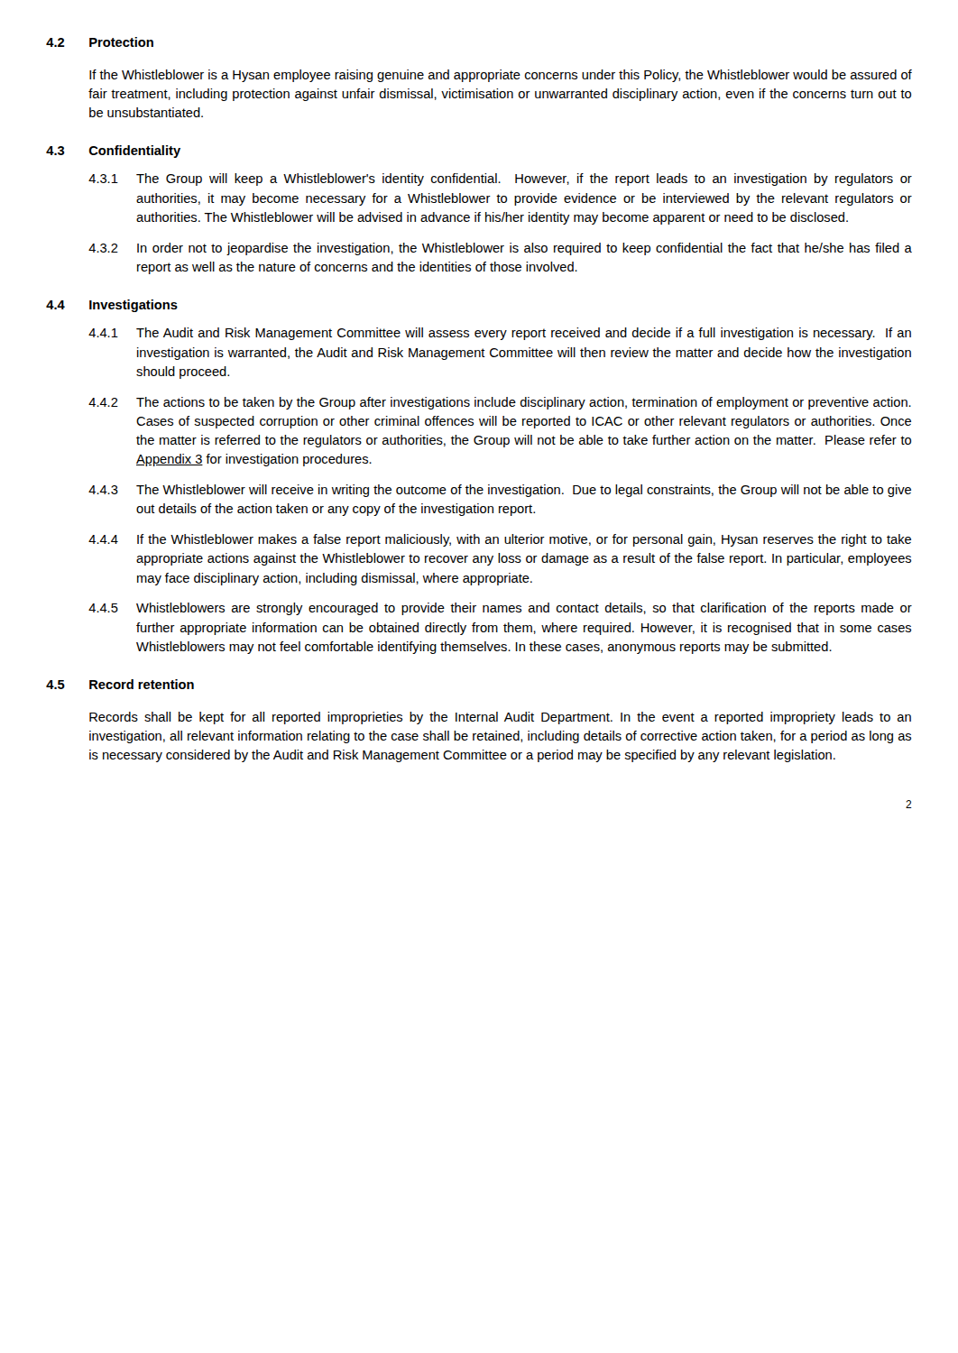4.2 Protection
If the Whistleblower is a Hysan employee raising genuine and appropriate concerns under this Policy, the Whistleblower would be assured of fair treatment, including protection against unfair dismissal, victimisation or unwarranted disciplinary action, even if the concerns turn out to be unsubstantiated.
4.3 Confidentiality
4.3.1 The Group will keep a Whistleblower's identity confidential. However, if the report leads to an investigation by regulators or authorities, it may become necessary for a Whistleblower to provide evidence or be interviewed by the relevant regulators or authorities. The Whistleblower will be advised in advance if his/her identity may become apparent or need to be disclosed.
4.3.2 In order not to jeopardise the investigation, the Whistleblower is also required to keep confidential the fact that he/she has filed a report as well as the nature of concerns and the identities of those involved.
4.4 Investigations
4.4.1 The Audit and Risk Management Committee will assess every report received and decide if a full investigation is necessary. If an investigation is warranted, the Audit and Risk Management Committee will then review the matter and decide how the investigation should proceed.
4.4.2 The actions to be taken by the Group after investigations include disciplinary action, termination of employment or preventive action. Cases of suspected corruption or other criminal offences will be reported to ICAC or other relevant regulators or authorities. Once the matter is referred to the regulators or authorities, the Group will not be able to take further action on the matter. Please refer to Appendix 3 for investigation procedures.
4.4.3 The Whistleblower will receive in writing the outcome of the investigation. Due to legal constraints, the Group will not be able to give out details of the action taken or any copy of the investigation report.
4.4.4 If the Whistleblower makes a false report maliciously, with an ulterior motive, or for personal gain, Hysan reserves the right to take appropriate actions against the Whistleblower to recover any loss or damage as a result of the false report. In particular, employees may face disciplinary action, including dismissal, where appropriate.
4.4.5 Whistleblowers are strongly encouraged to provide their names and contact details, so that clarification of the reports made or further appropriate information can be obtained directly from them, where required. However, it is recognised that in some cases Whistleblowers may not feel comfortable identifying themselves. In these cases, anonymous reports may be submitted.
4.5 Record retention
Records shall be kept for all reported improprieties by the Internal Audit Department. In the event a reported impropriety leads to an investigation, all relevant information relating to the case shall be retained, including details of corrective action taken, for a period as long as is necessary considered by the Audit and Risk Management Committee or a period may be specified by any relevant legislation.
2